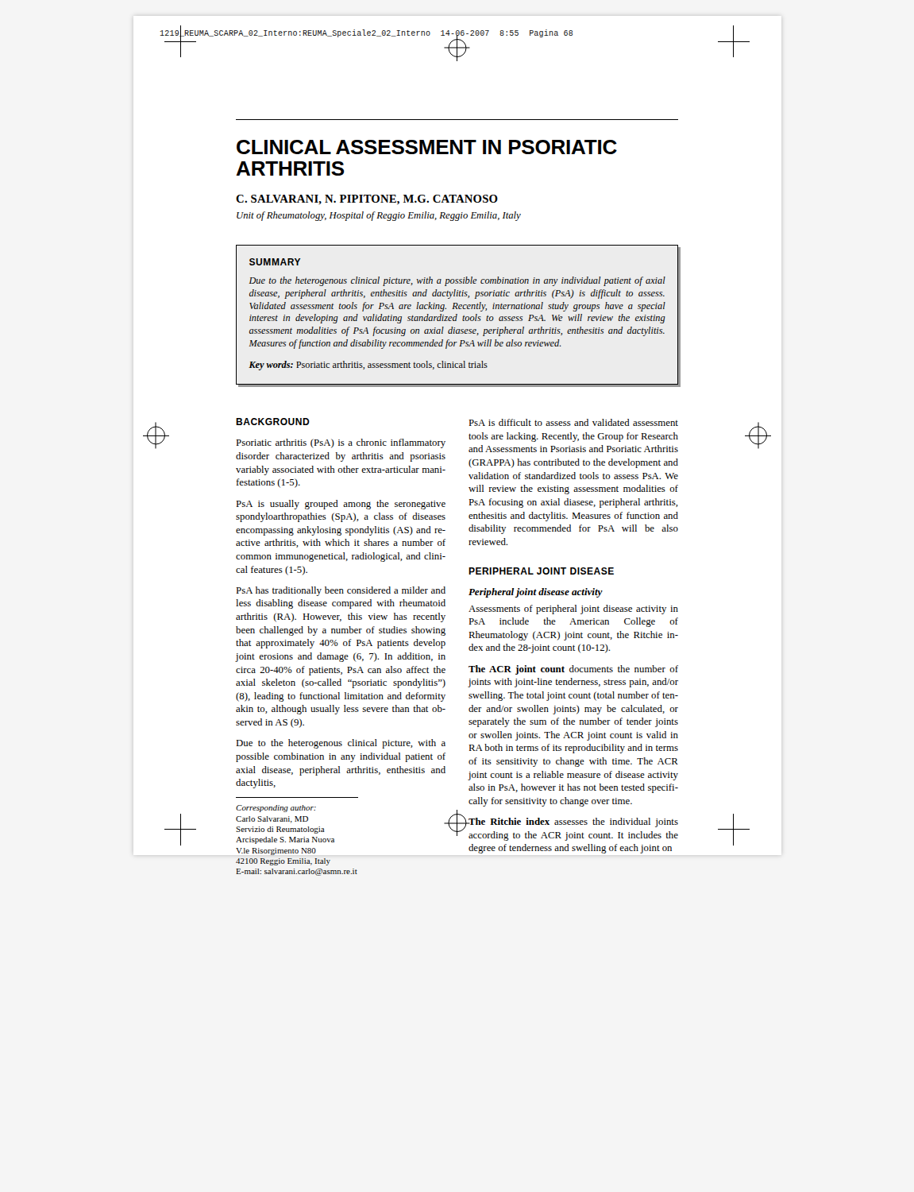1219_REUMA_SCARPA_02_Interno:REUMA_Speciale2_02_Interno 14-06-2007 8:55 Pagina 68
CLINICAL ASSESSMENT IN PSORIATIC ARTHRITIS
C. SALVARANI, N. PIPITONE, M.G. CATANOSO
Unit of Rheumatology, Hospital of Reggio Emilia, Reggio Emilia, Italy
SUMMARY
Due to the heterogenous clinical picture, with a possible combination in any individual patient of axial disease, peripheral arthritis, enthesitis and dactylitis, psoriatic arthritis (PsA) is difficult to assess. Validated assessment tools for PsA are lacking. Recently, international study groups have a special interest in developing and validating standardized tools to assess PsA. We will review the existing assessment modalities of PsA focusing on axial diasese, peripheral arthritis, enthesitis and dactylitis. Measures of function and disability recommended for PsA will be also reviewed.
Key words: Psoriatic arthritis, assessment tools, clinical trials
BACKGROUND
Psoriatic arthritis (PsA) is a chronic inflammatory disorder characterized by arthritis and psoriasis variably associated with other extra-articular manifestations (1-5).
PsA is usually grouped among the seronegative spondyloarthropathies (SpA), a class of diseases encompassing ankylosing spondylitis (AS) and reactive arthritis, with which it shares a number of common immunogenetical, radiological, and clinical features (1-5).
PsA has traditionally been considered a milder and less disabling disease compared with rheumatoid arthritis (RA). However, this view has recently been challenged by a number of studies showing that approximately 40% of PsA patients develop joint erosions and damage (6, 7). In addition, in circa 20-40% of patients, PsA can also affect the axial skeleton (so-called “psoriatic spondylitis”) (8), leading to functional limitation and deformity akin to, although usually less severe than that observed in AS (9).
Due to the heterogenous clinical picture, with a possible combination in any individual patient of axial disease, peripheral arthritis, enthesitis and dactylitis,
Corresponding author:
Carlo Salvarani, MD
Servizio di Reumatologia
Arcispedale S. Maria Nuova
V.le Risorgimento N80
42100 Reggio Emilia, Italy
E-mail: salvarani.carlo@asmn.re.it
PsA is difficult to assess and validated assessment tools are lacking. Recently, the Group for Research and Assessments in Psoriasis and Psoriatic Arthritis (GRAPPA) has contributed to the development and validation of standardized tools to assess PsA. We will review the existing assessment modalities of PsA focusing on axial diasese, peripheral arthritis, enthesitis and dactylitis. Measures of function and disability recommended for PsA will be also reviewed.
PERIPHERAL JOINT DISEASE
Peripheral joint disease activity
Assessments of peripheral joint disease activity in PsA include the American College of Rheumatology (ACR) joint count, the Ritchie index and the 28-joint count (10-12).
The ACR joint count documents the number of joints with joint-line tenderness, stress pain, and/or swelling. The total joint count (total number of tender and/or swollen joints) may be calculated, or separately the sum of the number of tender joints or swollen joints. The ACR joint count is valid in RA both in terms of its reproducibility and in terms of its sensitivity to change with time. The ACR joint count is a reliable measure of disease activity also in PsA, however it has not been tested specifically for sensitivity to change over time.
The Ritchie index assesses the individual joints according to the ACR joint count. It includes the degree of tenderness and swelling of each joint on